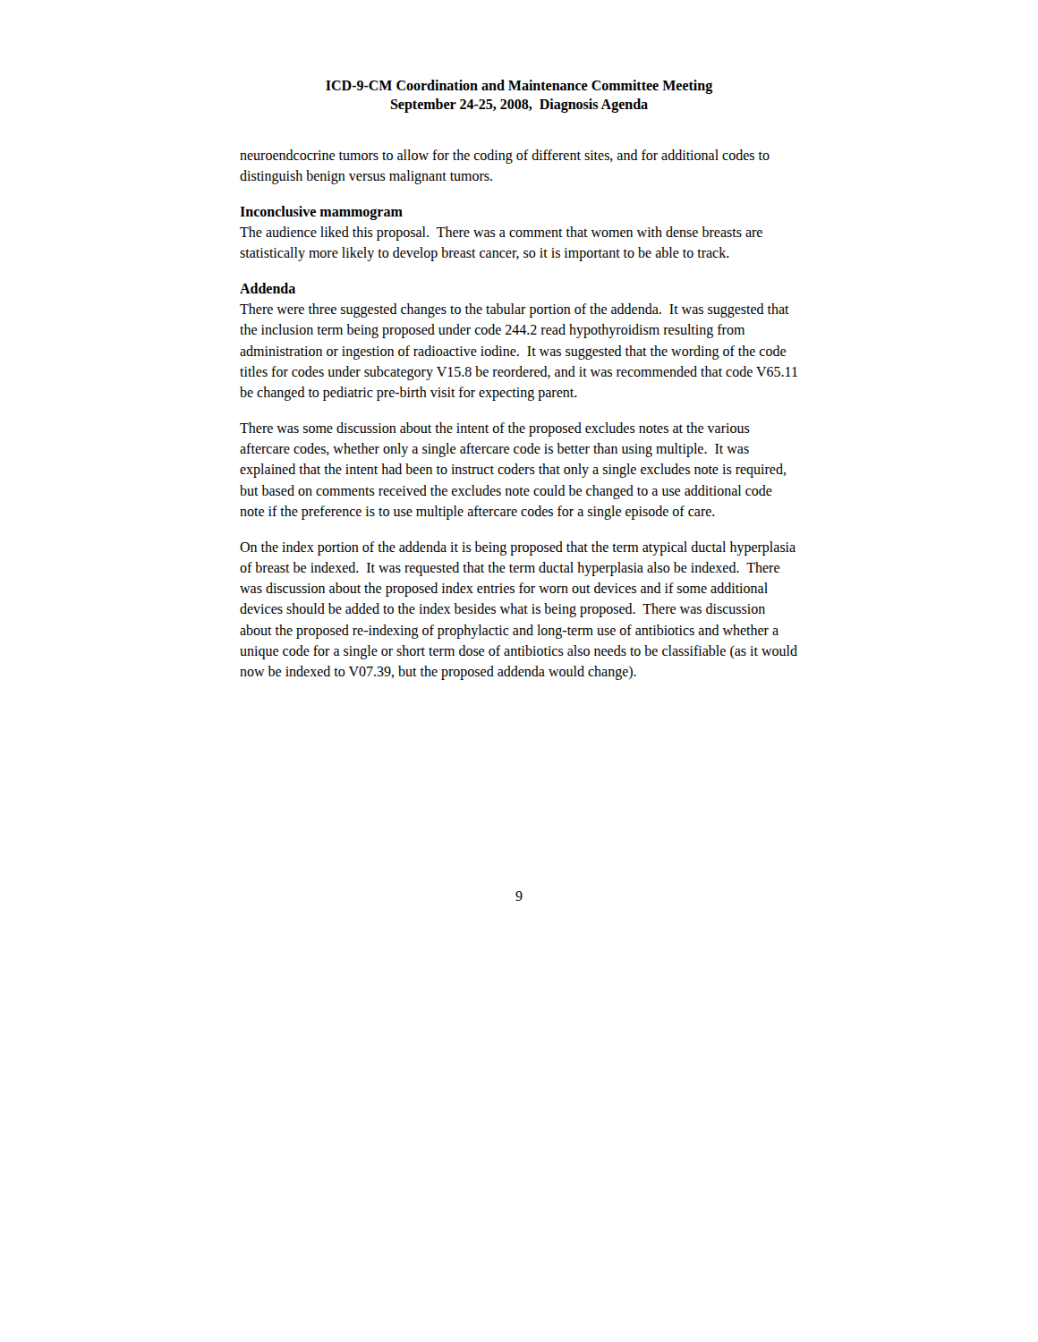ICD-9-CM Coordination and Maintenance Committee Meeting September 24-25, 2008, Diagnosis Agenda
neuroendcocrine tumors to allow for the coding of different sites, and for additional codes to distinguish benign versus malignant tumors.
Inconclusive mammogram
The audience liked this proposal. There was a comment that women with dense breasts are statistically more likely to develop breast cancer, so it is important to be able to track.
Addenda
There were three suggested changes to the tabular portion of the addenda. It was suggested that the inclusion term being proposed under code 244.2 read hypothyroidism resulting from administration or ingestion of radioactive iodine. It was suggested that the wording of the code titles for codes under subcategory V15.8 be reordered, and it was recommended that code V65.11 be changed to pediatric pre-birth visit for expecting parent.
There was some discussion about the intent of the proposed excludes notes at the various aftercare codes, whether only a single aftercare code is better than using multiple. It was explained that the intent had been to instruct coders that only a single excludes note is required, but based on comments received the excludes note could be changed to a use additional code note if the preference is to use multiple aftercare codes for a single episode of care.
On the index portion of the addenda it is being proposed that the term atypical ductal hyperplasia of breast be indexed. It was requested that the term ductal hyperplasia also be indexed. There was discussion about the proposed index entries for worn out devices and if some additional devices should be added to the index besides what is being proposed. There was discussion about the proposed re-indexing of prophylactic and long-term use of antibiotics and whether a unique code for a single or short term dose of antibiotics also needs to be classifiable (as it would now be indexed to V07.39, but the proposed addenda would change).
9